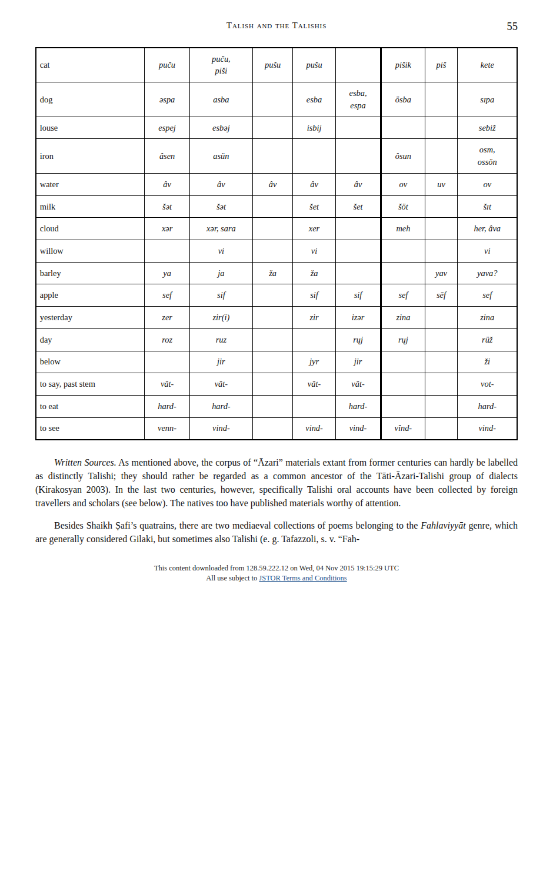Talish and the Talishis 55
| cat | puču | puču, piši | pušu | pušu | | pišik | piš | kete |
| dog | əspa | asba | | esba | esba, espa | ösba | | sɪpa |
| louse | espej | esbəj | | isbij | | | | sebiž |
| iron | âsen | asün | | | | ôsun | | osm, ossön |
| water | âv | âv | âv | âv | âv | ov | uv | ov |
| milk | šət | šət | | šet | šet | šöt | | šɪt |
| cloud | xər | xər, sara | | xer | | meh | | her, âva |
| willow | | vi | | vi | | | | vi |
| barley | ya | ja | ža | ža | | | yav | yava? |
| apple | sef | sif | | sif | sif | sef | sēf | sef |
| yesterday | zer | zir(i) | | zir | izər | zina | | zina |
| day | roz | ruz | | | rųj | rųj | | rüž |
| below | | jir | | jyr | jir | | | ži |
| to say, past stem | vât- | vât- | | vât- | vât- | | | vot- |
| to eat | hard- | hard- | | | hard- | | | hard- |
| to see | venn- | vind- | | vind- | vind- | vînd- | | vind- |
Written Sources. As mentioned above, the corpus of “Āzari” materials extant from former centuries can hardly be labelled as distinctly Talishi; they should rather be regarded as a common ancestor of the Tāti-Āzari-Talishi group of dialects (Kirakosyan 2003). In the last two centuries, however, specifically Talishi oral accounts have been collected by foreign travellers and scholars (see below). The natives too have published materials worthy of attention.
Besides Shaikh Ṣafi’s quatrains, there are two mediaeval collections of poems belonging to the Fahlaviyyāt genre, which are generally considered Gilaki, but sometimes also Talishi (e. g. Tafazzoli, s. v. “Fah-
This content downloaded from 128.59.222.12 on Wed, 04 Nov 2015 19:15:29 UTC
All use subject to JSTOR Terms and Conditions